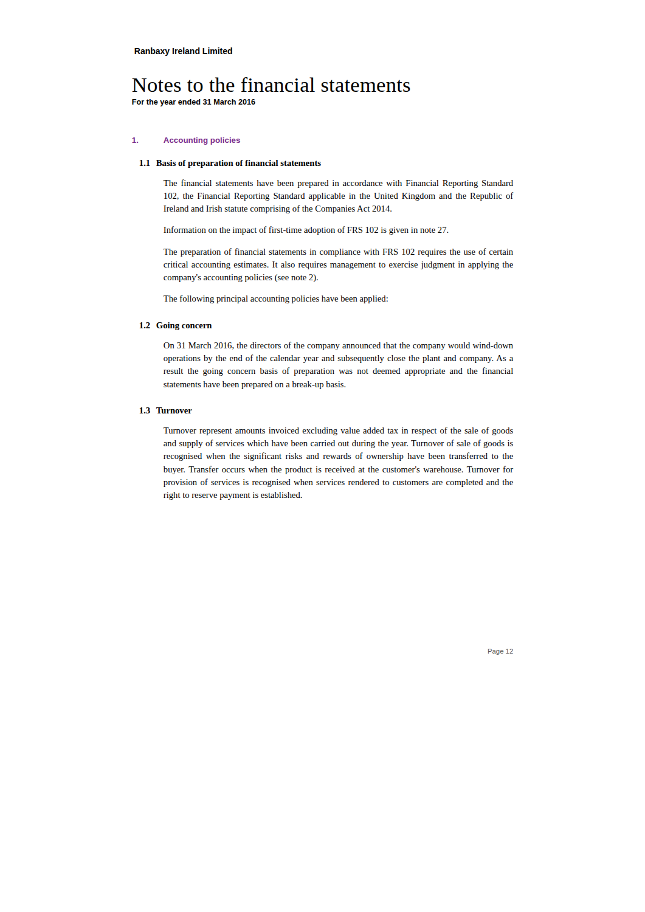Ranbaxy Ireland Limited
Notes to the financial statements
For the year ended 31 March 2016
1.
Accounting policies
1.1
Basis of preparation of financial statements
The financial statements have been prepared in accordance with Financial Reporting Standard 102, the Financial Reporting Standard applicable in the United Kingdom and the Republic of Ireland and Irish statute comprising of the Companies Act 2014.
Information on the impact of first-time adoption of FRS 102 is given in note 27.
The preparation of financial statements in compliance with FRS 102 requires the use of certain critical accounting estimates. It also requires management to exercise judgment in applying the company's accounting policies (see note 2).
The following principal accounting policies have been applied:
1.2
Going concern
On 31 March 2016, the directors of the company announced that the company would wind-down operations by the end of the calendar year and subsequently close the plant and company. As a result the going concern basis of preparation was not deemed appropriate and the financial statements have been prepared on a break-up basis.
1.3
Turnover
Turnover represent amounts invoiced excluding value added tax in respect of the sale of goods and supply of services which have been carried out during the year. Turnover of sale of goods is recognised when the significant risks and rewards of ownership have been transferred to the buyer. Transfer occurs when the product is received at the customer's warehouse. Turnover for provision of services is recognised when services rendered to customers are completed and the right to reserve payment is established.
Page 12